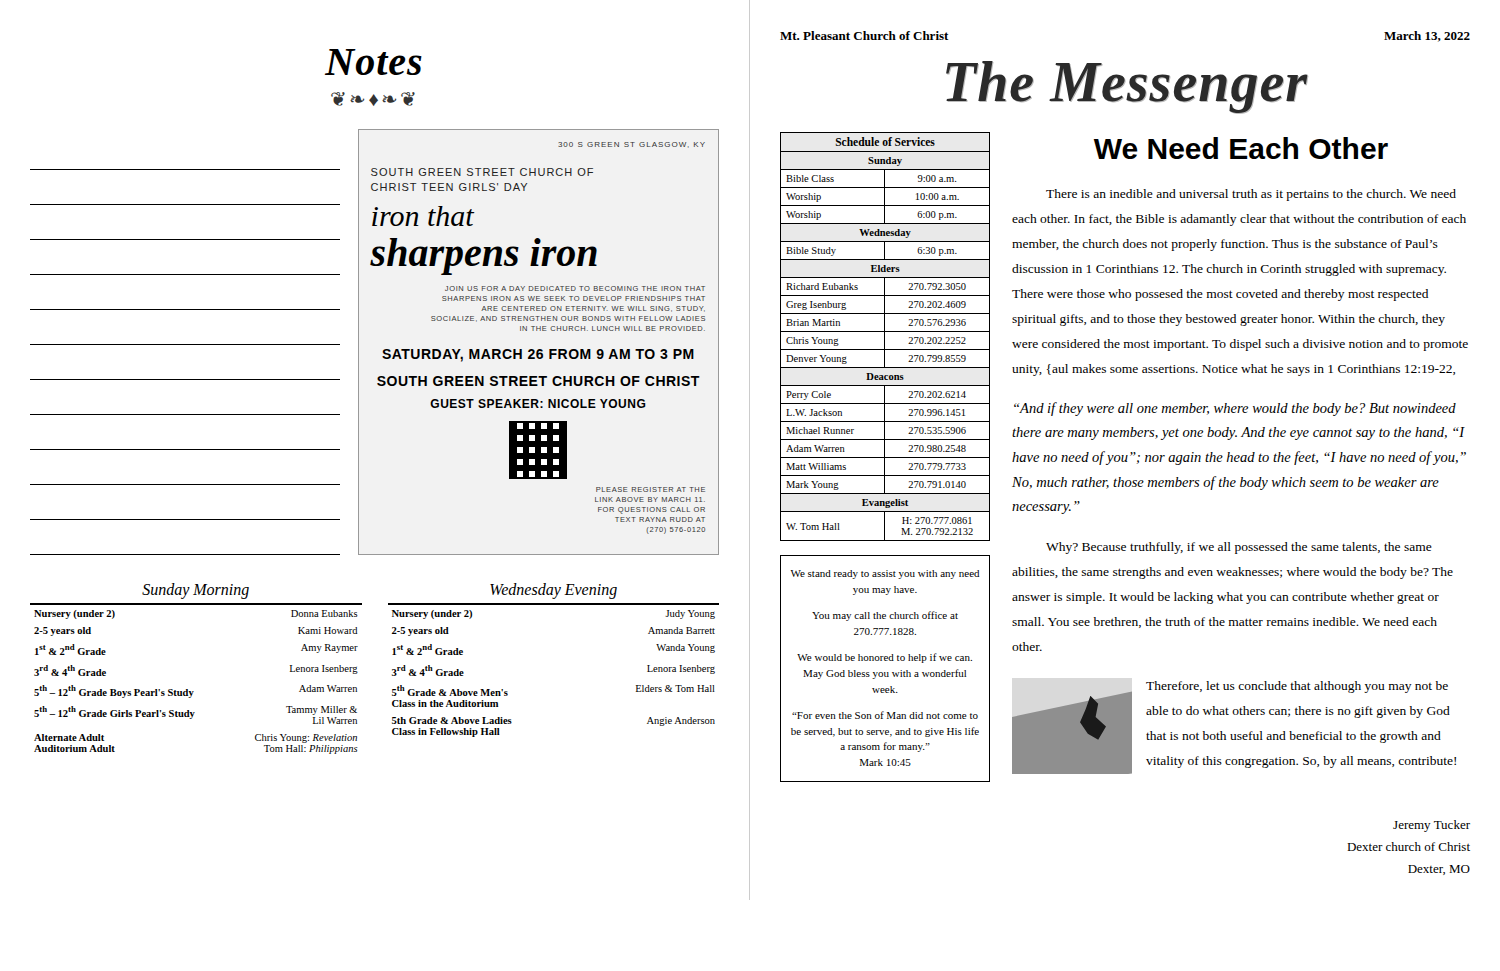Notes
❦❧♦❧❦
300 S GREEN ST GLASGOW, KY
SOUTH GREEN STREET CHURCH OF
CHRIST TEEN GIRLS' DAY
iron that sharpens iron
JOIN US FOR A DAY DEDICATED TO BECOMING THE IRON THAT
SHARPENS IRON AS WE SEEK TO DEVELOP FRIENDSHIPS THAT
ARE CENTERED ON ETERNITY. WE WILL SING, STUDY,
SOCIALIZE, AND STRENGTHEN OUR BONDS WITH FELLOW LADIES
IN THE CHURCH. LUNCH WILL BE PROVIDED.
SATURDAY, MARCH 26 FROM 9 AM TO 3 PM
SOUTH GREEN STREET CHURCH OF CHRIST
GUEST SPEAKER: NICOLE YOUNG
PLEASE REGISTER AT THE
LINK ABOVE BY MARCH 11.
FOR QUESTIONS CALL OR
TEXT RAYNA RUDD AT
(270) 576-0120
Sunday Morning
| Nursery (under 2) | Donna Eubanks |
| 2-5 years old | Kami Howard |
| 1 st & 2 nd Grade | Amy Raymer |
| 3 rd & 4 th Grade | Lenora Isenberg |
| 5 th – 12 th Grade Boys Pearl's Study | Adam Warren |
| 5 th – 12 th Grade Girls Pearl's Study | Tammy Miller & Lil Warren |
| Alternate Adult Auditorium Adult | Chris Young: Revelation Tom Hall: Philippians |
Wednesday Evening
| Nursery (under 2) | Judy Young |
| 2-5 years old | Amanda Barrett |
| 1 st & 2 nd Grade | Wanda Young |
| 3 rd & 4 th Grade | Lenora Isenberg |
| 5 th Grade & Above Men's Class in the Auditorium | Elders & Tom Hall |
| 5th Grade & Above Ladies Class in Fellowship Hall | Angie Anderson |
Mt. Pleasant Church of Christ March 13, 2022
The Messenger
| Schedule of Services |
| --- |
| Sunday |
| Bible Class | 9:00 a.m. |
| Worship | 10:00 a.m. |
| Worship | 6:00 p.m. |
| Wednesday |
| Bible Study | 6:30 p.m. |
| Elders |
| Richard Eubanks | 270.792.3050 |
| Greg Isenburg | 270.202.4609 |
| Brian Martin | 270.576.2936 |
| Chris Young | 270.202.2252 |
| Denver Young | 270.799.8559 |
| Deacons |
| Perry Cole | 270.202.6214 |
| L.W. Jackson | 270.996.1451 |
| Michael Runner | 270.535.5906 |
| Adam Warren | 270.980.2548 |
| Matt Williams | 270.779.7733 |
| Mark Young | 270.791.0140 |
| Evangelist |
| W. Tom Hall | H: 270.777.0861 M. 270.792.2132 |
We stand ready to assist you with any need you may have.
You may call the church office at 270.777.1828.
We would be honored to help if we can. May God bless you with a wonderful week.
“For even the Son of Man did not come to be served, but to serve, and to give His life a ransom for many.”
Mark 10:45
We Need Each Other
There is an inedible and universal truth as it pertains to the church. We need each other. In fact, the Bible is adamantly clear that without the contribution of each member, the church does not properly function. Thus is the substance of Paul’s discussion in 1 Corinthians 12. The church in Corinth struggled with supremacy. There were those who possesed the most coveted and thereby most respected spiritual gifts, and to those they bestowed greater honor. Within the church, they were considered the most important. To dispel such a divisive notion and to promote unity, {aul makes some assertions. Notice what he says in 1 Corinthians 12:19-22,
“And if they were all one member, where would the body be? But nowindeed there are many members, yet one body. And the eye cannot say to the hand, “I have no need of you”; nor again the head to the feet, “I have no need of you,” No, much rather, those members of the body which seem to be weaker are necessary.”
Why? Because truthfully, if we all possessed the same talents, the same abilities, the same strengths and even weaknesses; where would the body be? The answer is simple. It would be lacking what you can contribute whether great or small. You see brethren, the truth of the matter remains inedible. We need each other.
Therefore, let us conclude that although you may not be able to do what others can; there is no gift given by God that is not both useful and beneficial to the growth and vitality of this congregation. So, by all means, contribute!
Jeremy Tucker
Dexter church of Christ
Dexter, MO